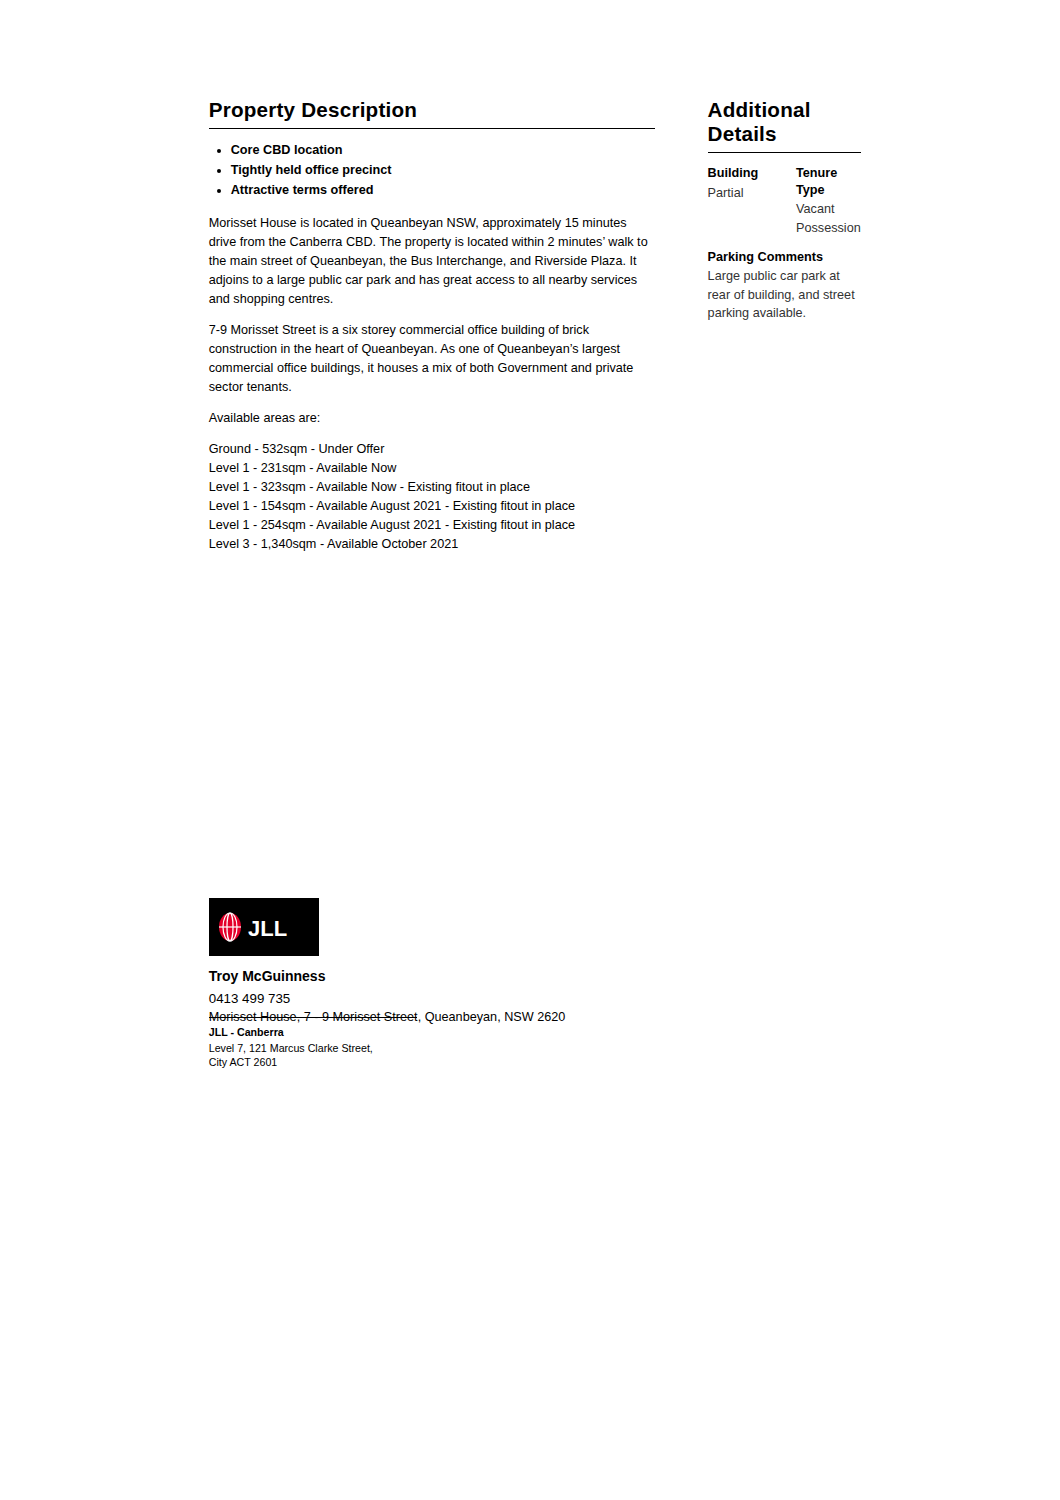Property Description
Core CBD location
Tightly held office precinct
Attractive terms offered
Morisset House is located in Queanbeyan NSW, approximately 15 minutes drive from the Canberra CBD. The property is located within 2 minutes’ walk to the main street of Queanbeyan, the Bus Interchange, and Riverside Plaza. It adjoins to a large public car park and has great access to all nearby services and shopping centres.
7-9 Morisset Street is a six storey commercial office building of brick construction in the heart of Queanbeyan. As one of Queanbeyan’s largest commercial office buildings, it houses a mix of both Government and private sector tenants.
Available areas are:
Ground - 532sqm - Under Offer
Level 1 - 231sqm - Available Now
Level 1 - 323sqm - Available Now - Existing fitout in place
Level 1 - 154sqm - Available August 2021 - Existing fitout in place
Level 1 - 254sqm - Available August 2021 - Existing fitout in place
Level 3 - 1,340sqm - Available October 2021
Morisset House, 7 - 9 Morisset Street, Queanbeyan, NSW 2620
Additional Details
Building
Partial
Tenure Type
Vacant Possession
Parking Comments
Large public car park at rear of building, and street parking available.
JLL
Troy McGuinness
0413 499 735
JLL - Canberra
Level 7, 121 Marcus Clarke Street,
City ACT 2601